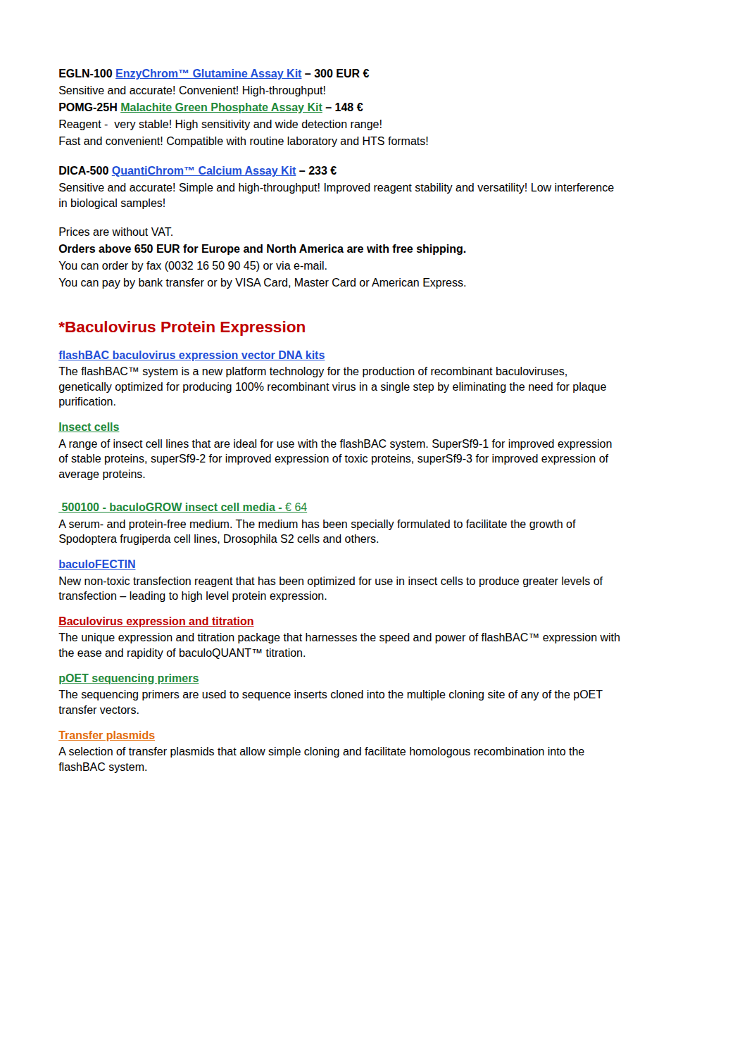EGLN-100 EnzyChrom™ Glutamine Assay Kit – 300 EUR €
Sensitive and accurate! Convenient! High-throughput!
POMG-25H Malachite Green Phosphate Assay Kit – 148 €
Reagent - very stable! High sensitivity and wide detection range!
Fast and convenient! Compatible with routine laboratory and HTS formats!
DICA-500 QuantiChrom™ Calcium Assay Kit – 233 €
Sensitive and accurate! Simple and high-throughput! Improved reagent stability and versatility! Low interference in biological samples!
Prices are without VAT.
Orders above 650 EUR for Europe and North America are with free shipping.
You can order by fax (0032 16 50 90 45) or via e-mail.
You can pay by bank transfer or by VISA Card, Master Card or American Express.
*Baculovirus Protein Expression
flashBAC baculovirus expression vector DNA kits
The flashBAC™ system is a new platform technology for the production of recombinant baculoviruses, genetically optimized for producing 100% recombinant virus in a single step by eliminating the need for plaque purification.
Insect cells
A range of insect cell lines that are ideal for use with the flashBAC system. SuperSf9-1 for improved expression of stable proteins, superSf9-2 for improved expression of toxic proteins, superSf9-3 for improved expression of average proteins.
500100 - baculoGROW insect cell media - € 64
A serum- and protein-free medium. The medium has been specially formulated to facilitate the growth of Spodoptera frugiperda cell lines, Drosophila S2 cells and others.
baculoFECTIN
New non-toxic transfection reagent that has been optimized for use in insect cells to produce greater levels of transfection – leading to high level protein expression.
Baculovirus expression and titration
The unique expression and titration package that harnesses the speed and power of flashBAC™ expression with the ease and rapidity of baculoQUANT™ titration.
pOET sequencing primers
The sequencing primers are used to sequence inserts cloned into the multiple cloning site of any of the pOET transfer vectors.
Transfer plasmids
A selection of transfer plasmids that allow simple cloning and facilitate homologous recombination into the flashBAC system.